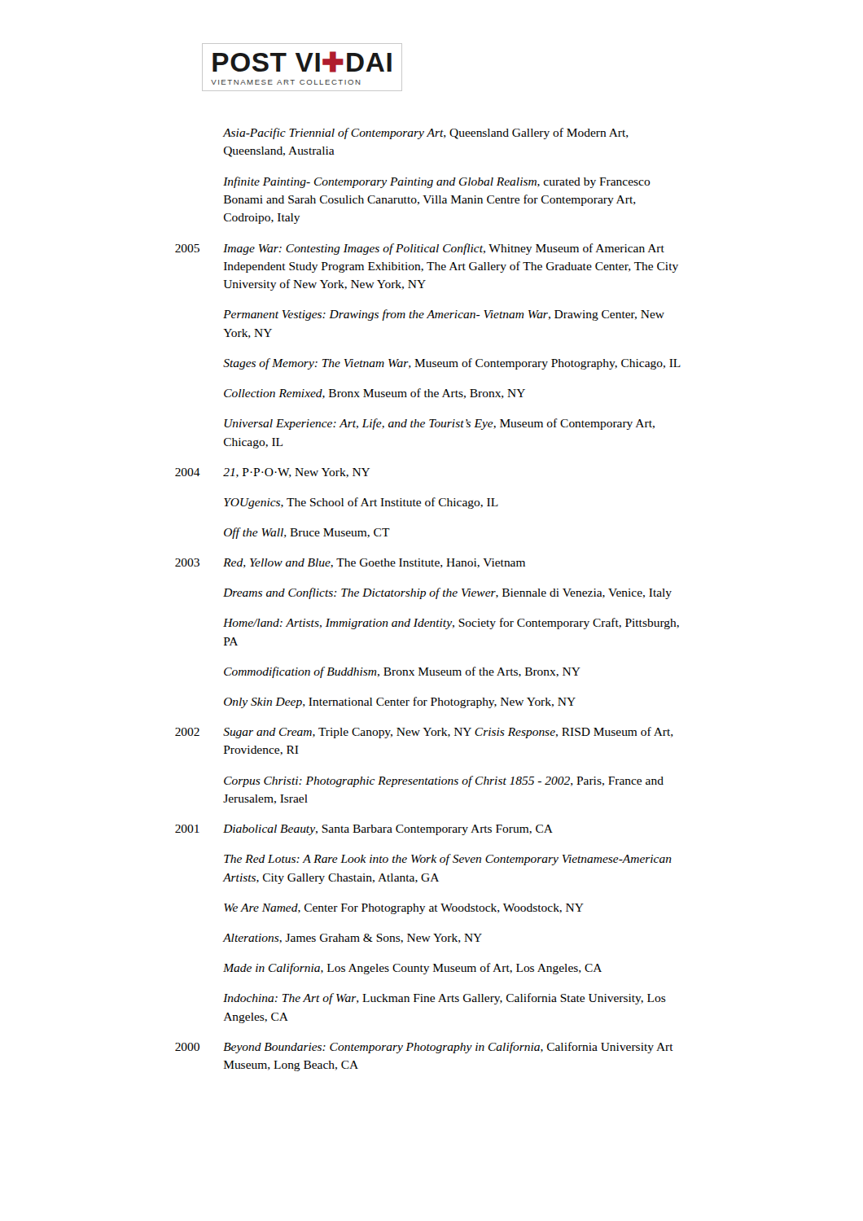POST VI✚DAI
VIETNAMESE ART COLLECTION
| | Asia-Pacific Triennial of Contemporary Art , Queensland Gallery of Modern Art, Queensland, Australia Infinite Painting- Contemporary Painting and Global Realism , curated by Francesco Bonami and Sarah Cosulich Canarutto, Villa Manin Centre for Contemporary Art, Codroipo, Italy |
| 2005 | Image War: Contesting Images of Political Conflict , Whitney Museum of American Art Independent Study Program Exhibition, The Art Gallery of The Graduate Center, The City University of New York, New York, NY Permanent Vestiges: Drawings from the American- Vietnam War , Drawing Center, New York, NY Stages of Memory: The Vietnam War , Museum of Contemporary Photography, Chicago, IL Collection Remixed , Bronx Museum of the Arts, Bronx, NY Universal Experience: Art, Life, and the Tourist’s Eye , Museum of Contemporary Art, Chicago, IL |
| 2004 | 21 , P·P·O·W, New York, NY YOUgenics , The School of Art Institute of Chicago, IL Off the Wall, Bruce Museum, CT |
| 2003 | Red, Yellow and Blue , The Goethe Institute, Hanoi, Vietnam Dreams and Conflicts: The Dictatorship of the Viewer , Biennale di Venezia, Venice, Italy Home/land: Artists, Immigration and Identity , Society for Contemporary Craft, Pittsburgh, PA Commodification of Buddhism , Bronx Museum of the Arts, Bronx, NY Only Skin Deep , International Center for Photography, New York, NY |
| 2002 | Sugar and Cream , Triple Canopy, New York, NY Crisis Response , RISD Museum of Art, Providence, RI Corpus Christi: Photographic Representations of Christ 1855 - 2002 , Paris, France and Jerusalem, Israel |
| 2001 | Diabolical Beauty , Santa Barbara Contemporary Arts Forum, CA The Red Lotus: A Rare Look into the Work of Seven Contemporary Vietnamese-American Artists , City Gallery Chastain, Atlanta, GA We Are Named , Center For Photography at Woodstock, Woodstock, NY Alterations , James Graham & Sons, New York, NY Made in California , Los Angeles County Museum of Art, Los Angeles, CA Indochina: The Art of War , Luckman Fine Arts Gallery, California State University, Los Angeles, CA |
| 2000 | Beyond Boundaries: Contemporary Photography in California , California University Art Museum, Long Beach, CA |